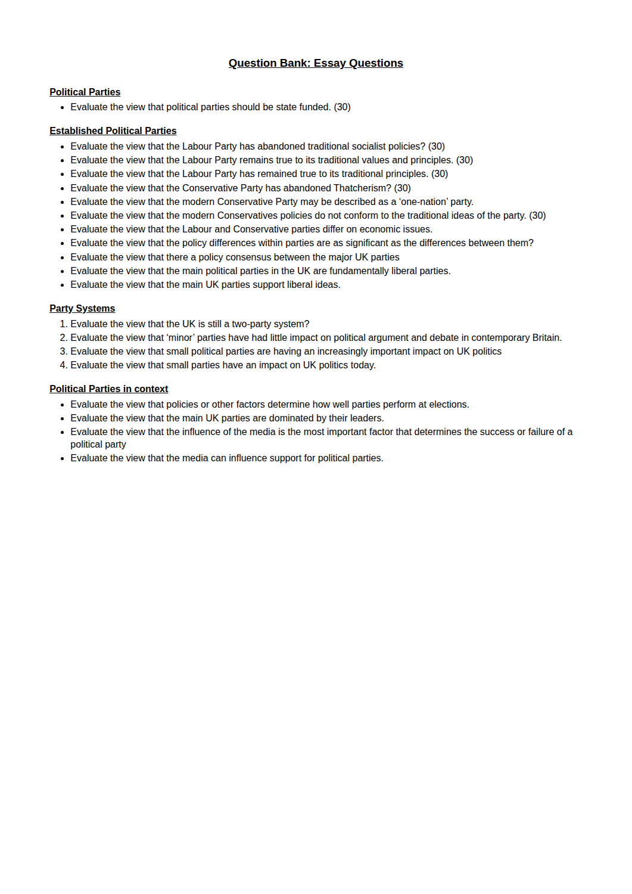Question Bank: Essay Questions
Political Parties
Evaluate the view that political parties should be state funded. (30)
Established Political Parties
Evaluate the view that the Labour Party has abandoned traditional socialist policies? (30)
Evaluate the view that the Labour Party remains true to its traditional values and principles. (30)
Evaluate the view that the Labour Party has remained true to its traditional principles. (30)
Evaluate the view that the Conservative Party has abandoned Thatcherism? (30)
Evaluate the view that the modern Conservative Party may be described as a ‘one-nation’ party.
Evaluate the view that the modern Conservatives policies do not conform to the traditional ideas of the party. (30)
Evaluate the view that the Labour and Conservative parties differ on economic issues.
Evaluate the view that the policy differences within parties are as significant as the differences between them?
Evaluate the view that there a policy consensus between the major UK parties
Evaluate the view that the main political parties in the UK are fundamentally liberal parties.
Evaluate the view that the main UK parties support liberal ideas.
Party Systems
Evaluate the view that the UK is still a two-party system?
Evaluate the view that ‘minor’ parties have had little impact on political argument and debate in contemporary Britain.
Evaluate the view that small political parties are having an increasingly important impact on UK politics
Evaluate the view that small parties have an impact on UK politics today.
Political Parties in context
Evaluate the view that policies or other factors determine how well parties perform at elections.
Evaluate the view that the main UK parties are dominated by their leaders.
Evaluate the view that the influence of the media is the most important factor that determines the success or failure of a political party
Evaluate the view that the media can influence support for political parties.